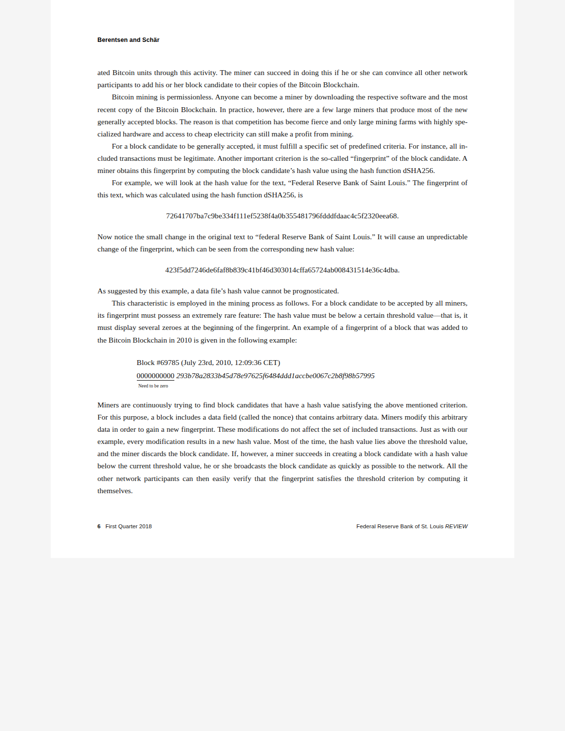Berentsen and Schär
ated Bitcoin units through this activity. The miner can succeed in doing this if he or she can convince all other network participants to add his or her block candidate to their copies of the Bitcoin Blockchain.
Bitcoin mining is permissionless. Anyone can become a miner by downloading the respective software and the most recent copy of the Bitcoin Blockchain. In practice, however, there are a few large miners that produce most of the new generally accepted blocks. The reason is that competition has become fierce and only large mining farms with highly specialized hardware and access to cheap electricity can still make a profit from mining.
For a block candidate to be generally accepted, it must fulfill a specific set of predefined criteria. For instance, all included transactions must be legitimate. Another important criterion is the so-called “fingerprint” of the block candidate. A miner obtains this fingerprint by computing the block candidate’s hash value using the hash function dSHA256.
For example, we will look at the hash value for the text, “Federal Reserve Bank of Saint Louis.” The fingerprint of this text, which was calculated using the hash function dSHA256, is
72641707ba7c9be334f111ef5238f4a0b355481796fdddfdaac4c5f2320eea68.
Now notice the small change in the original text to “federal Reserve Bank of Saint Louis.” It will cause an unpredictable change of the fingerprint, which can be seen from the corresponding new hash value:
423f5dd7246de6faf8b839c41bf46d303014cffa65724ab008431514e36c4dba.
As suggested by this example, a data file’s hash value cannot be prognosticated.
This characteristic is employed in the mining process as follows. For a block candidate to be accepted by all miners, its fingerprint must possess an extremely rare feature: The hash value must be below a certain threshold value—that is, it must display several zeroes at the beginning of the fingerprint. An example of a fingerprint of a block that was added to the Bitcoin Blockchain in 2010 is given in the following example:
Block #69785 (July 23rd, 2010, 12:09:36 CET)
0000000000 293b78a2833b45d78e97625f6484ddd1accbe0067c2b8f98b57995
Need to be zero
Miners are continuously trying to find block candidates that have a hash value satisfying the above mentioned criterion. For this purpose, a block includes a data field (called the nonce) that contains arbitrary data. Miners modify this arbitrary data in order to gain a new fingerprint. These modifications do not affect the set of included transactions. Just as with our example, every modification results in a new hash value. Most of the time, the hash value lies above the threshold value, and the miner discards the block candidate. If, however, a miner succeeds in creating a block candidate with a hash value below the current threshold value, he or she broadcasts the block candidate as quickly as possible to the network. All the other network participants can then easily verify that the fingerprint satisfies the threshold criterion by computing it themselves.
6 First Quarter 2018
Federal Reserve Bank of St. Louis REVIEW